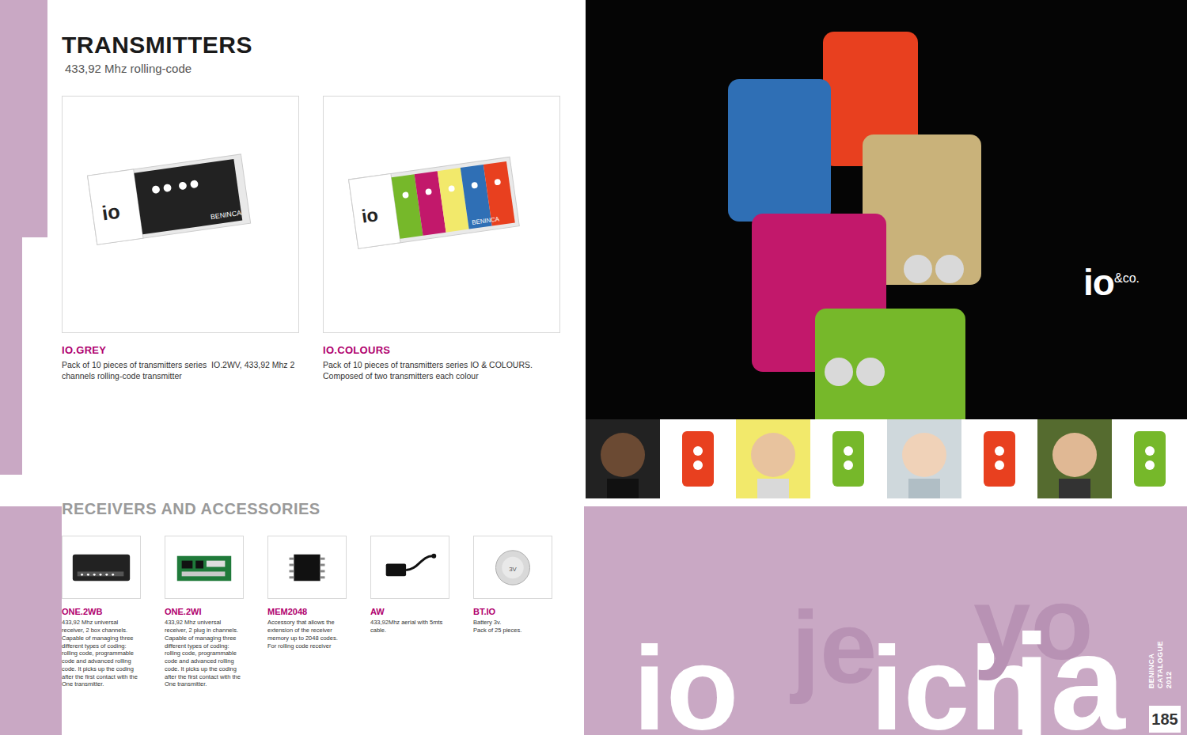io&co.
TRANSMITTERS
433,92 Mhz rolling-code
IO.GREY
Pack of 10 pieces of transmitters series IO.2WV, 433,92 Mhz 2 channels rolling-code transmitter
IO.COLOURS
Pack of 10 pieces of transmitters series IO & COLOURS. Composed of two transmitters each colour
RECEIVERS AND ACCESSORIES
ONE.2WB
433,92 Mhz universal receiver, 2 box channels. Capable of managing three different types of coding: rolling code, programmable code and advanced rolling code. It picks up the coding after the first contact with the One transmitter.
ONE.2WI
433,92 Mhz universal receiver, 2 plug in channels. Capable of managing three different types of coding: rolling code, programmable code and advanced rolling code. It picks up the coding after the first contact with the One transmitter.
MEM2048
Accessory that allows the extension of the receiver memory up to 2048 codes. For rolling code receiver
AW
433,92Mhz aerial with 5mts cable.
BT.IO
Battery 3v.
Pack of 25 pieces.
io je ich yo ja
BENINCA
CATALOGUE
2012
185